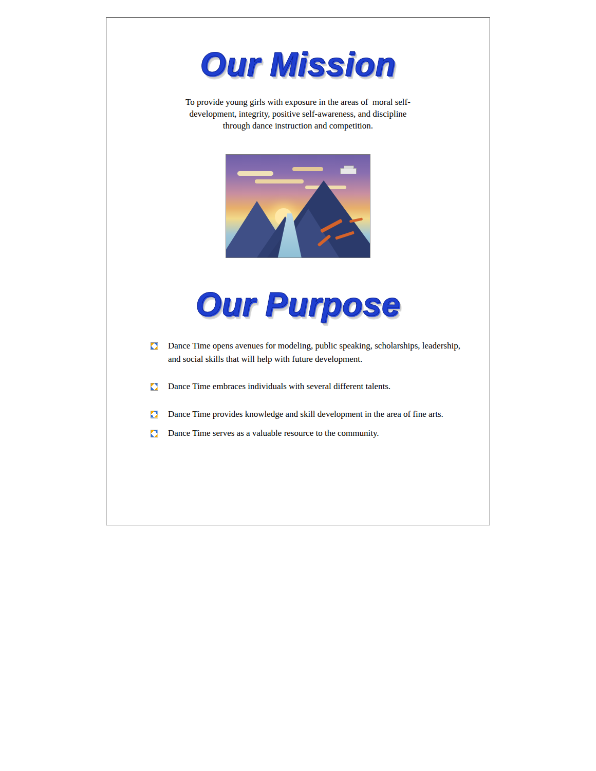Our Mission
To provide young girls with exposure in the areas of moral self-development, integrity, positive self-awareness, and discipline through dance instruction and competition.
Our Purpose
Dance Time opens avenues for modeling, public speaking, scholarships, leadership, and social skills that will help with future development.
Dance Time embraces individuals with several different talents.
Dance Time provides knowledge and skill development in the area of fine arts.
Dance Time serves as a valuable resource to the community.